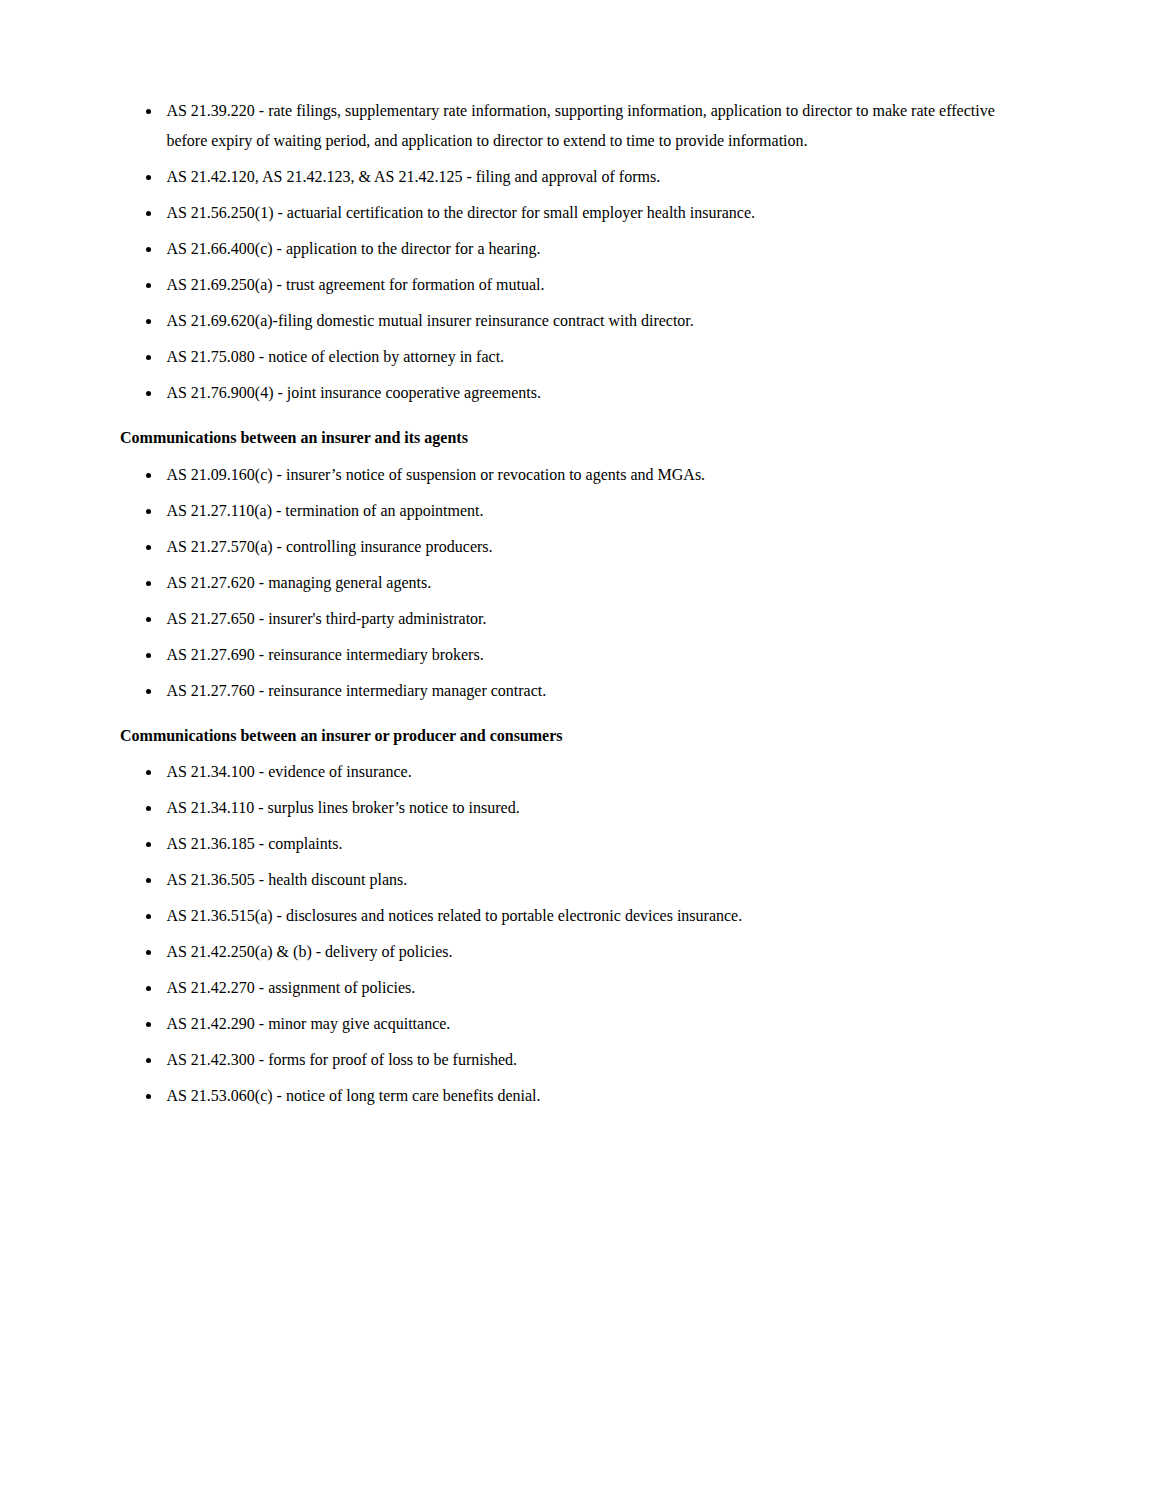AS 21.39.220 - rate filings, supplementary rate information, supporting information, application to director to make rate effective before expiry of waiting period, and application to director to extend to time to provide information.
AS 21.42.120, AS 21.42.123, & AS 21.42.125 - filing and approval of forms.
AS 21.56.250(1) - actuarial certification to the director for small employer health insurance.
AS 21.66.400(c) - application to the director for a hearing.
AS 21.69.250(a) - trust agreement for formation of mutual.
AS 21.69.620(a)-filing domestic mutual insurer reinsurance contract with director.
AS 21.75.080 - notice of election by attorney in fact.
AS 21.76.900(4) - joint insurance cooperative agreements.
Communications between an insurer and its agents
AS 21.09.160(c) - insurer’s notice of suspension or revocation to agents and MGAs.
AS 21.27.110(a) - termination of an appointment.
AS 21.27.570(a) - controlling insurance producers.
AS 21.27.620 - managing general agents.
AS 21.27.650 - insurer's third-party administrator.
AS 21.27.690 - reinsurance intermediary brokers.
AS 21.27.760 - reinsurance intermediary manager contract.
Communications between an insurer or producer and consumers
AS 21.34.100 - evidence of insurance.
AS 21.34.110 - surplus lines broker’s notice to insured.
AS 21.36.185 - complaints.
AS 21.36.505 - health discount plans.
AS 21.36.515(a) - disclosures and notices related to portable electronic devices insurance.
AS 21.42.250(a) & (b) - delivery of policies.
AS 21.42.270 - assignment of policies.
AS 21.42.290 - minor may give acquittance.
AS 21.42.300 - forms for proof of loss to be furnished.
AS 21.53.060(c) - notice of long term care benefits denial.